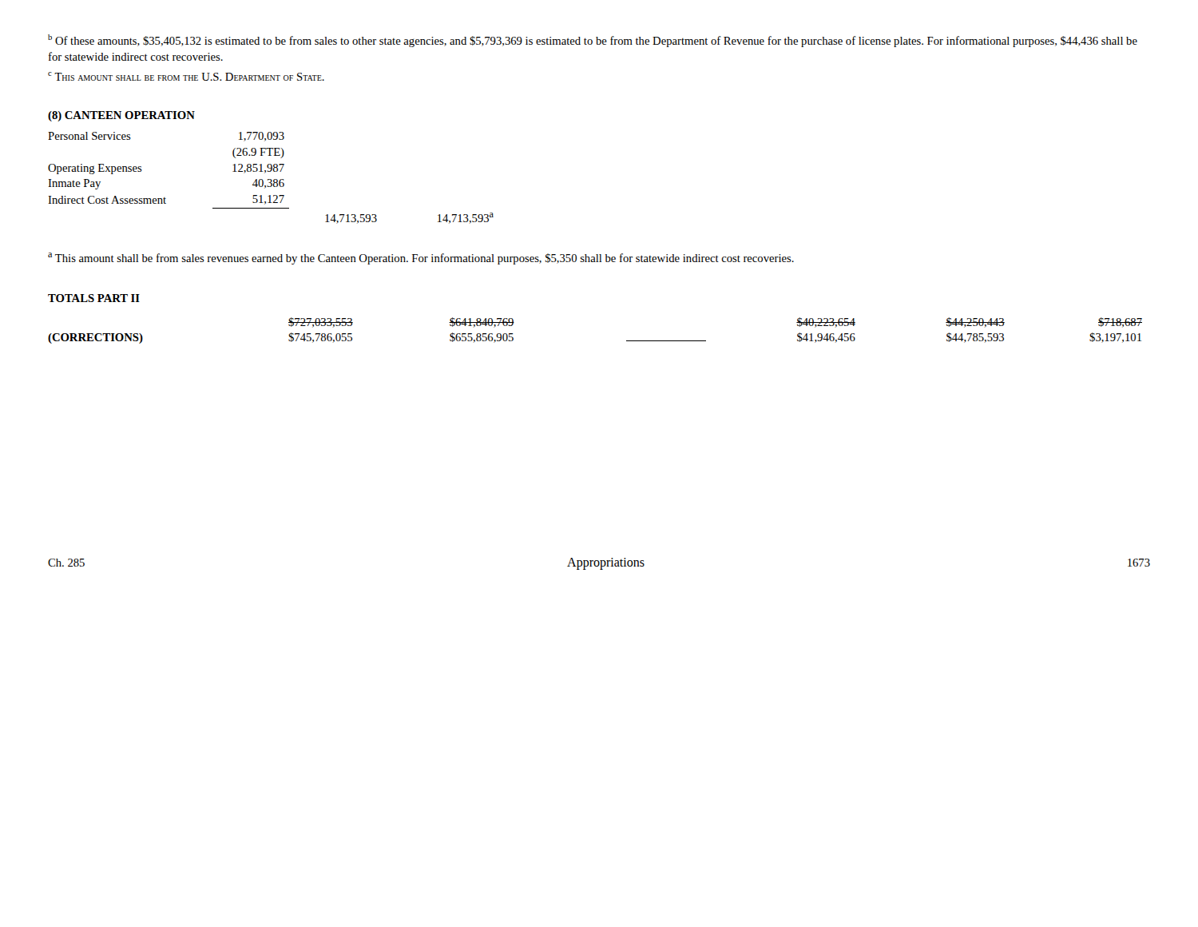b Of these amounts, $35,405,132 is estimated to be from sales to other state agencies, and $5,793,369 is estimated to be from the Department of Revenue for the purchase of license plates. For informational purposes, $44,436 shall be for statewide indirect cost recoveries.
c This amount shall be from the U.S. Department of State.
(8) CANTEEN OPERATION
| Personal Services | 1,770,093 | | |
| | (26.9 FTE) | | |
| Operating Expenses | 12,851,987 | | |
| Inmate Pay | 40,386 | | |
| Indirect Cost Assessment | 51,127 | | |
| | | 14,713,593 | 14,713,593 a |
a This amount shall be from sales revenues earned by the Canteen Operation. For informational purposes, $5,350 shall be for statewide indirect cost recoveries.
TOTALS PART II
| | $727,033,553 | $641,840,769 | | $40,223,654 | $44,250,443 | $718,687 |
| (CORRECTIONS) | $745,786,055 | $655,856,905 | | $41,946,456 | $44,785,593 | $3,197,101 |
Ch. 285
Appropriations
1673